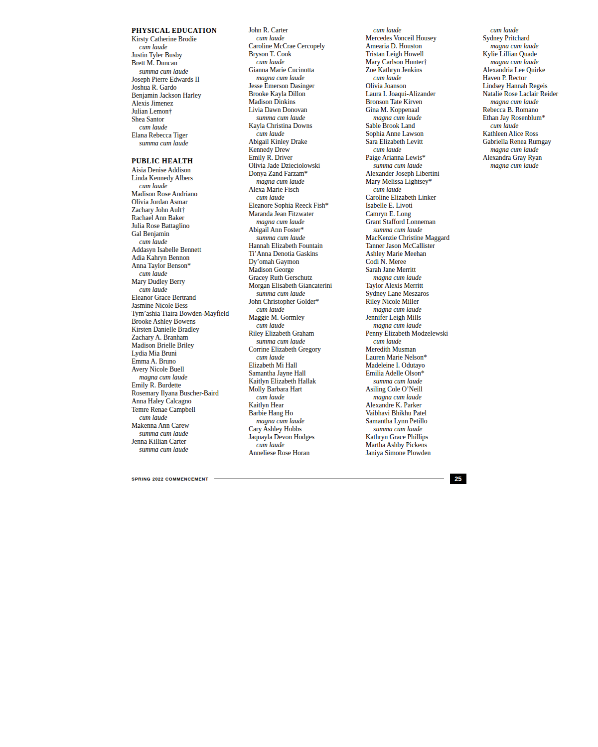PHYSICAL EDUCATION
Kirsty Catherine Brodie
cum laude
Justin Tyler Busby
Brett M. Duncan
summa cum laude
Joseph Pierre Edwards II
Joshua R. Gardo
Benjamin Jackson Harley
Alexis Jimenez
Julian Lemon†
Shea Santor
cum laude
Elana Rebecca Tiger
summa cum laude
PUBLIC HEALTH
Aisia Denise Addison
Linda Kennedy Albers
cum laude
Madison Rose Andriano
Olivia Jordan Asmar
Zachary John Ault†
Rachael Ann Baker
Julia Rose Battaglino
Gal Benjamin
cum laude
Addasyn Isabelle Bennett
Adia Kahryn Bennon
Anna Taylor Benson*
cum laude
Mary Dudley Berry
cum laude
Eleanor Grace Bertrand
Jasmine Nicole Bess
Tym’ashia Tiaira Bowden-Mayfield
Brooke Ashley Bowens
Kirsten Danielle Bradley
Zachary A. Branham
Madison Brielle Briley
Lydia Mia Bruni
Emma A. Bruno
Avery Nicole Buell
magna cum laude
Emily R. Burdette
Rosemary Ilyana Buscher-Baird
Anna Haley Calcagno
Temre Renae Campbell
cum laude
Makenna Ann Carew
summa cum laude
Jenna Killian Carter
summa cum laude
John R. Carter
cum laude
Caroline McCrae Cercopely
Bryson T. Cook
cum laude
Gianna Marie Cucinotta
magna cum laude
Jesse Emerson Dasinger
Brooke Kayla Dillon
Madison Dinkins
Livia Dawn Donovan
summa cum laude
Kayla Christina Downs
cum laude
Abigail Kinley Drake
Kennedy Drew
Emily R. Driver
Olivia Jade Dzieciolowski
Donya Zand Farzam*
magna cum laude
Alexa Marie Fisch
cum laude
Eleanore Sophia Reeck Fish*
Maranda Jean Fitzwater
magna cum laude
Abigail Ann Foster*
summa cum laude
Hannah Elizabeth Fountain
Ti’Anna Denotia Gaskins
Dy’omah Gaymon
Madison George
Gracey Ruth Gerschutz
Morgan Elisabeth Giancaterini
summa cum laude
John Christopher Golder*
cum laude
Maggie M. Gormley
cum laude
Riley Elizabeth Graham
summa cum laude
Corrine Elizabeth Gregory
cum laude
Elizabeth Mi Hall
Samantha Jayne Hall
Kaitlyn Elizabeth Hallak
Molly Barbara Hart
cum laude
Kaitlyn Hear
Barbie Hang Ho
magna cum laude
Cary Ashley Hobbs
Jaquayla Devon Hodges
cum laude
Anneliese Rose Horan
cum laude
Mercedes Vonceil Housey
Amearia D. Houston
Tristan Leigh Howell
Mary Carlson Hunter†
Zoe Kathryn Jenkins
cum laude
Olivia Joanson
Laura I. Joaqui-Alizander
Bronson Tate Kirven
Gina M. Koppenaal
magna cum laude
Sable Brook Land
Sophia Anne Lawson
Sara Elizabeth Levitt
cum laude
Paige Arianna Lewis*
summa cum laude
Alexander Joseph Libertini
Mary Melissa Lightsey*
cum laude
Caroline Elizabeth Linker
Isabelle E. Livoti
Camryn E. Long
Grant Stafford Lonneman
summa cum laude
MacKenzie Christine Maggard
Tanner Jason McCallister
Ashley Marie Meehan
Codi N. Meree
Sarah Jane Merritt
magna cum laude
Taylor Alexis Merritt
Sydney Lane Meszaros
Riley Nicole Miller
magna cum laude
Jennifer Leigh Mills
magna cum laude
Penny Elizabeth Modzelewski
cum laude
Meredith Musman
Lauren Marie Nelson*
Madeleine I. Odutayo
Emilia Adelle Olson*
summa cum laude
Asiling Cole O’Neill
magna cum laude
Alexandre K. Parker
Vaibhavi Bhikhu Patel
Samantha Lynn Petillo
summa cum laude
Kathryn Grace Phillips
Martha Ashby Pickens
Janiya Simone Plowden
cum laude
Sydney Pritchard
magna cum laude
Kylie Lillian Quade
magna cum laude
Alexandria Lee Quirke
Haven P. Rector
Lindsey Hannah Regeis
Natalie Rose Laclair Reider
magna cum laude
Rebecca B. Romano
Ethan Jay Rosenblum*
cum laude
Kathleen Alice Ross
Gabriella Renea Rumgay
magna cum laude
Alexandra Gray Ryan
magna cum laude
SPRING 2022 COMMENCEMENT 25